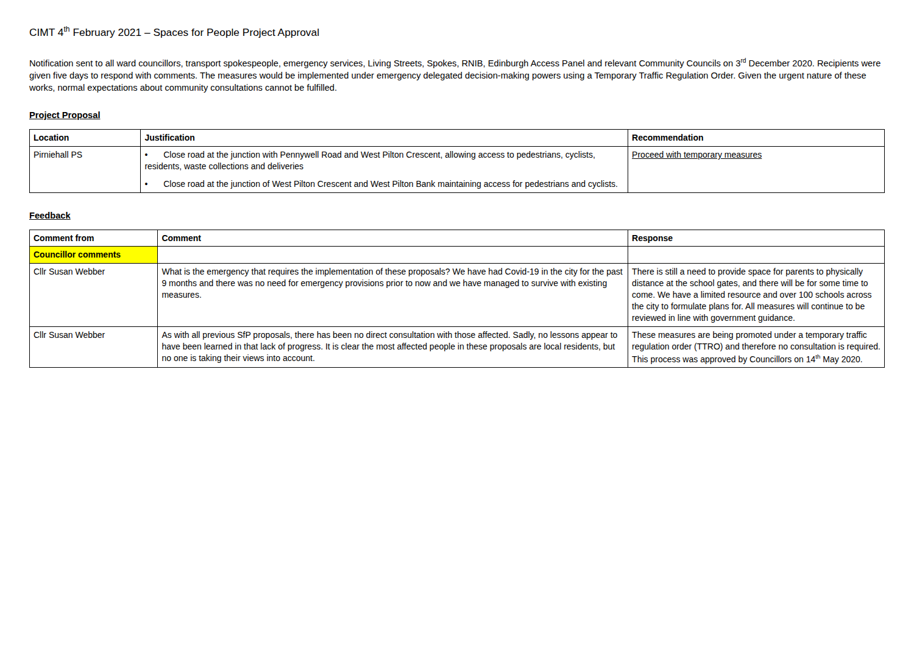CIMT 4th February 2021 – Spaces for People Project Approval
Notification sent to all ward councillors, transport spokespeople, emergency services, Living Streets, Spokes, RNIB, Edinburgh Access Panel and relevant Community Councils on 3rd December 2020. Recipients were given five days to respond with comments. The measures would be implemented under emergency delegated decision-making powers using a Temporary Traffic Regulation Order. Given the urgent nature of these works, normal expectations about community consultations cannot be fulfilled.
Project Proposal
| Location | Justification | Recommendation |
| --- | --- | --- |
| Pirniehall PS | • Close road at the junction with Pennywell Road and West Pilton Crescent, allowing access to pedestrians, cyclists, residents, waste collections and deliveries • Close road at the junction of West Pilton Crescent and West Pilton Bank maintaining access for pedestrians and cyclists. | Proceed with temporary measures |
Feedback
| Comment from | Comment | Response |
| --- | --- | --- |
| Councillor comments | | |
| Cllr Susan Webber | What is the emergency that requires the implementation of these proposals? We have had Covid-19 in the city for the past 9 months and there was no need for emergency provisions prior to now and we have managed to survive with existing measures. | There is still a need to provide space for parents to physically distance at the school gates, and there will be for some time to come. We have a limited resource and over 100 schools across the city to formulate plans for. All measures will continue to be reviewed in line with government guidance. |
| Cllr Susan Webber | As with all previous SfP proposals, there has been no direct consultation with those affected. Sadly, no lessons appear to have been learned in that lack of progress. It is clear the most affected people in these proposals are local residents, but no one is taking their views into account. | These measures are being promoted under a temporary traffic regulation order (TTRO) and therefore no consultation is required. This process was approved by Councillors on 14 th May 2020. |